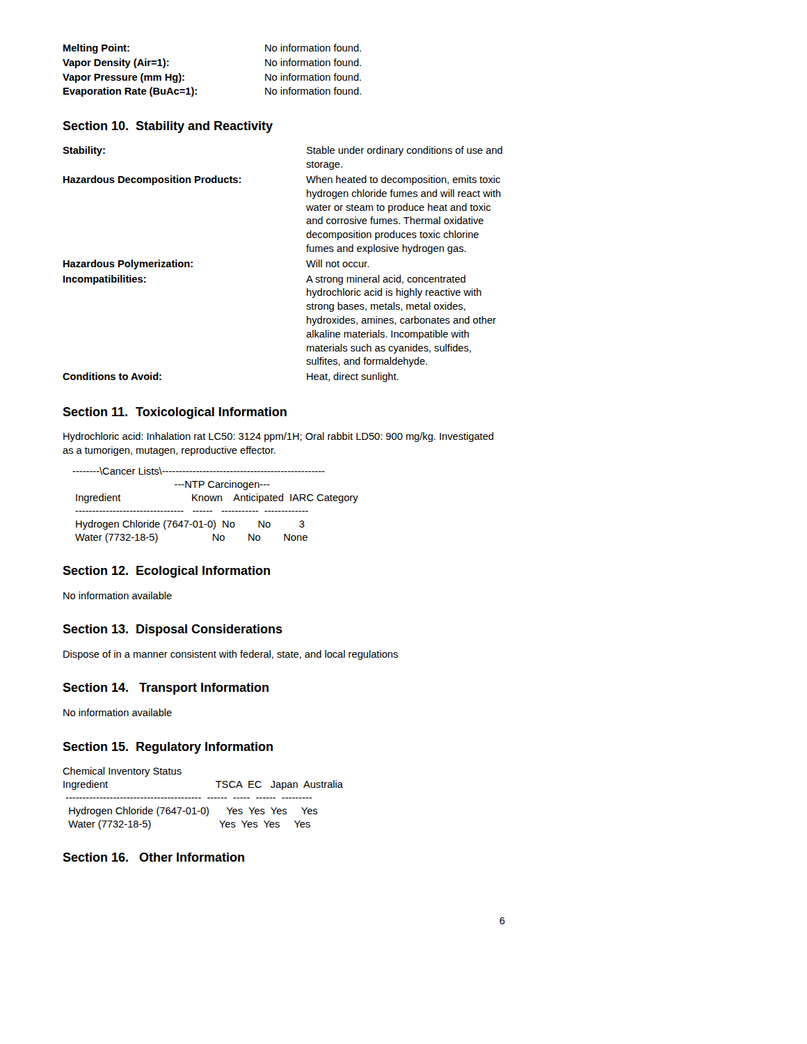| Melting Point: | No information found. |
| Vapor Density (Air=1): | No information found. |
| Vapor Pressure (mm Hg): | No information found. |
| Evaporation Rate (BuAc=1): | No information found. |
Section 10. Stability and Reactivity
| Stability: | Stable under ordinary conditions of use and storage. |
| Hazardous Decomposition Products: | When heated to decomposition, emits toxic hydrogen chloride fumes and will react with water or steam to produce heat and toxic and corrosive fumes. Thermal oxidative decomposition produces toxic chlorine fumes and explosive hydrogen gas. |
| Hazardous Polymerization: | Will not occur. |
| Incompatibilities: | A strong mineral acid, concentrated hydrochloric acid is highly reactive with strong bases, metals, metal oxides, hydroxides, amines, carbonates and other alkaline materials. Incompatible with materials such as cyanides, sulfides, sulfites, and formaldehyde. |
| Conditions to Avoid: | Heat, direct sunlight. |
Section 11. Toxicological Information
Hydrochloric acid: Inhalation rat LC50: 3124 ppm/1H; Oral rabbit LD50: 900 mg/kg. Investigated as a tumorigen, mutagen, reproductive effector.
--------\Cancer Lists\------------------------------------------------
                                    ---NTP Carcinogen---
 Ingredient                         Known    Anticipated  IARC Category
 --------------------------------   ------   -----------  -------------
 Hydrogen Chloride (7647-01-0)  No        No          3
 Water (7732-18-5)                   No        No        None
Section 12. Ecological Information
No information available
Section 13. Disposal Considerations
Dispose of in a manner consistent with federal, state, and local regulations
Section 14. Transport Information
No information available
Section 15. Regulatory Information
Chemical Inventory Status Ingredient TSCA EC Japan Australia ---------------------------------------- ------ ----- ------ --------- Hydrogen Chloride (7647-01-0) Yes Yes Yes Yes Water (7732-18-5) Yes Yes Yes Yes
Section 16. Other Information
6